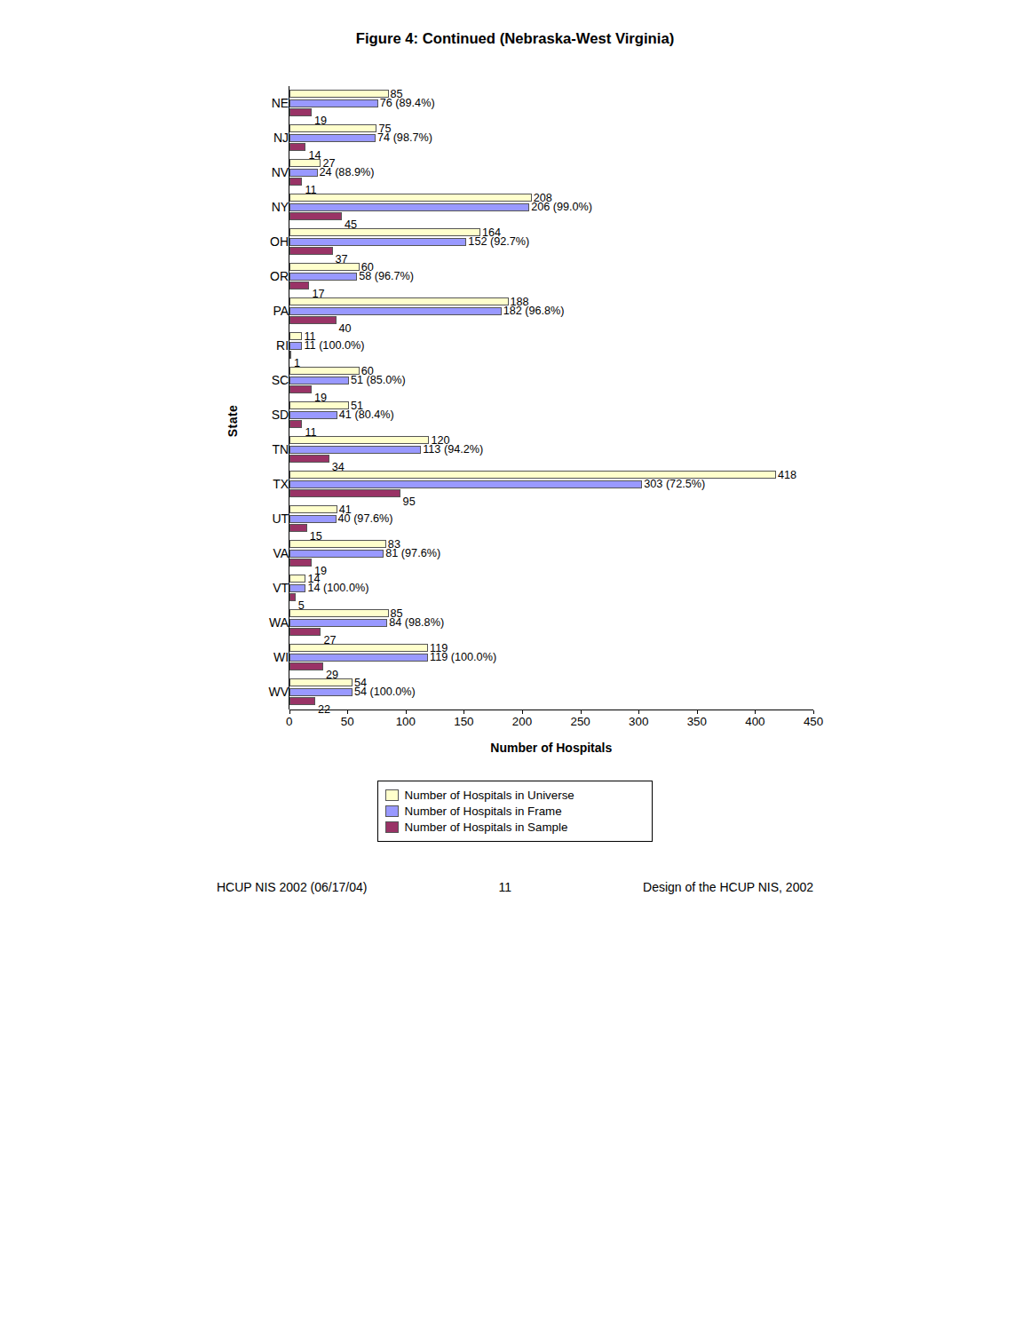Figure 4: Continued (Nebraska-West Virginia)
State
| NE | 85 76 (89.4%) 19 |
| NJ | 75 74 (98.7%) 14 |
| NV | 27 24 (88.9%) 11 |
| NY | 208 206 (99.0%) 45 |
| OH | 164 152 (92.7%) 37 |
| OR | 60 58 (96.7%) 17 |
| PA | 188 182 (96.8%) 40 |
| RI | 11 11 (100.0%) 1 |
| SC | 60 51 (85.0%) 19 |
| SD | 51 41 (80.4%) 11 |
| TN | 120 113 (94.2%) 34 |
| TX | 418 303 (72.5%) 95 |
| UT | 41 40 (97.6%) 15 |
| VA | 83 81 (97.6%) 19 |
| VT | 14 14 (100.0%) 5 |
| WA | 85 84 (98.8%) 27 |
| WI | 119 119 (100.0%) 29 |
| WV | 54 54 (100.0%) 22 |
| | 0 50 100 150 200 250 300 350 400 450 |
Number of Hospitals
Number of Hospitals in Universe
Number of Hospitals in Frame
Number of Hospitals in Sample
HCUP NIS 2002 (06/17/04)
11
Design of the HCUP NIS, 2002